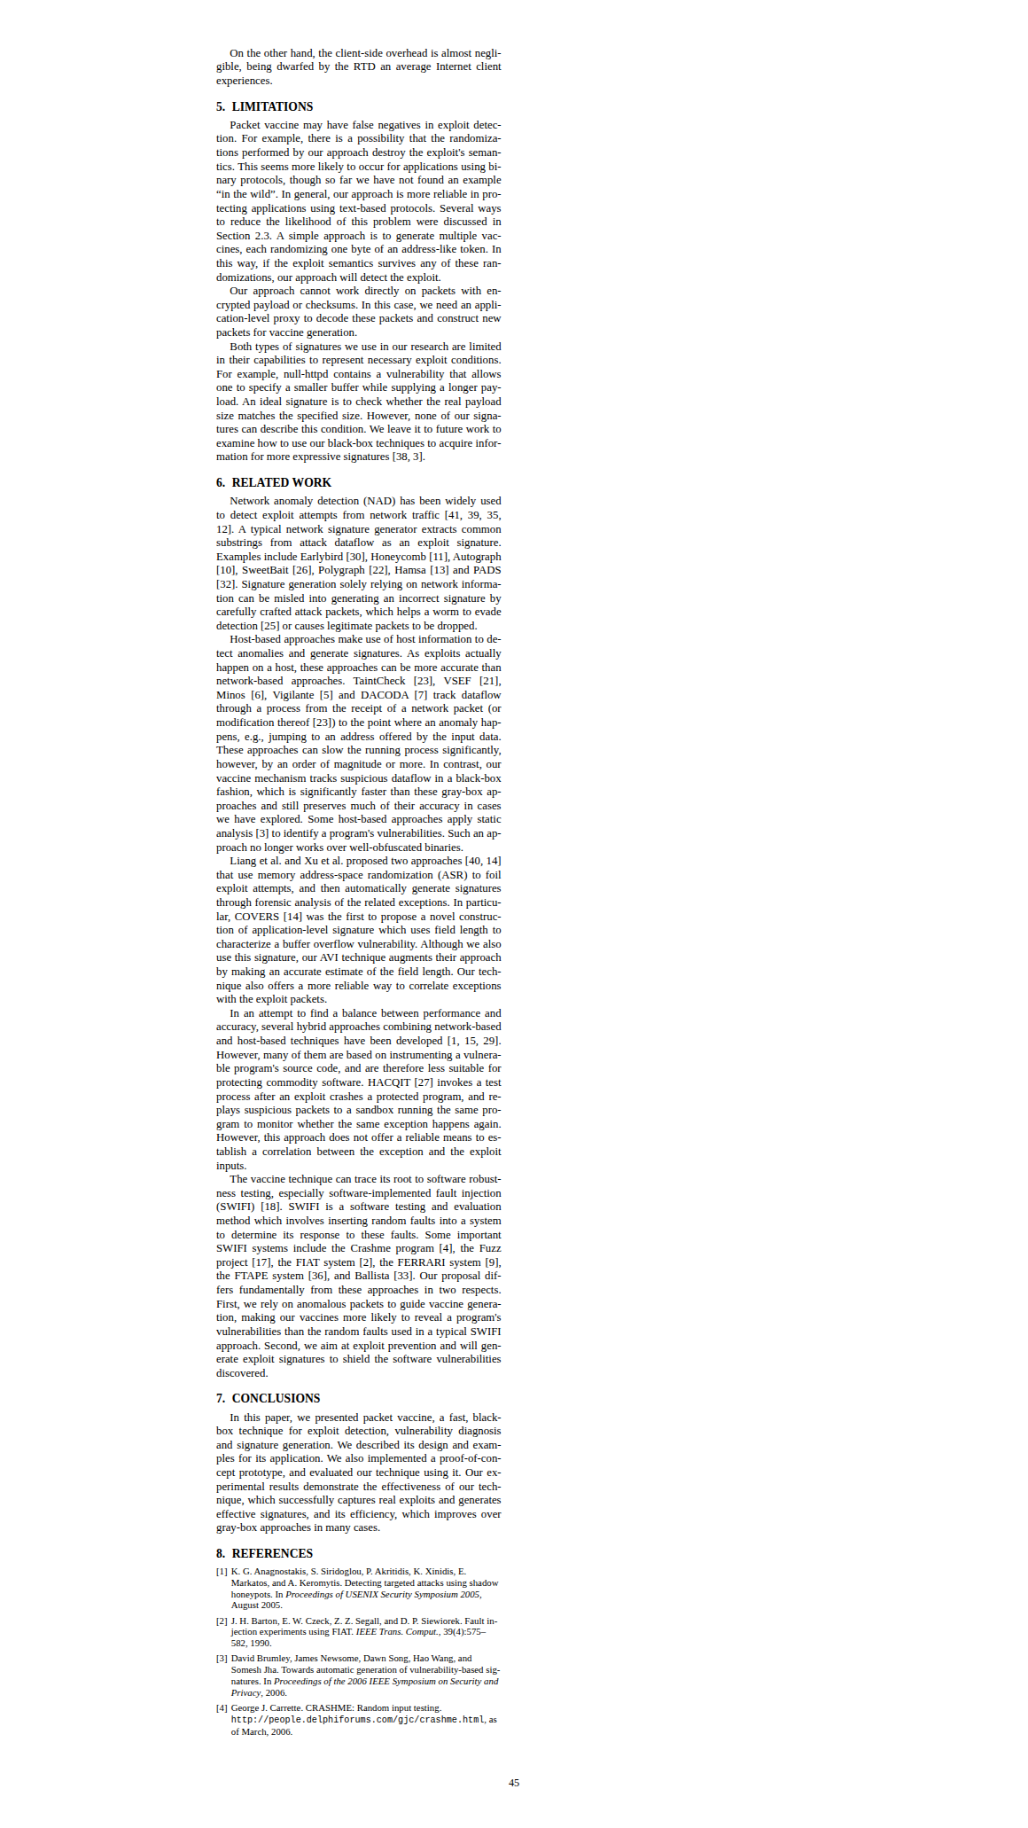On the other hand, the client-side overhead is almost negligible, being dwarfed by the RTD an average Internet client experiences.
5. LIMITATIONS
Packet vaccine may have false negatives in exploit detection. For example, there is a possibility that the randomizations performed by our approach destroy the exploit's semantics. This seems more likely to occur for applications using binary protocols, though so far we have not found an example “in the wild”. In general, our approach is more reliable in protecting applications using text-based protocols. Several ways to reduce the likelihood of this problem were discussed in Section 2.3. A simple approach is to generate multiple vaccines, each randomizing one byte of an address-like token. In this way, if the exploit semantics survives any of these randomizations, our approach will detect the exploit.
Our approach cannot work directly on packets with encrypted payload or checksums. In this case, we need an application-level proxy to decode these packets and construct new packets for vaccine generation.
Both types of signatures we use in our research are limited in their capabilities to represent necessary exploit conditions. For example, null-httpd contains a vulnerability that allows one to specify a smaller buffer while supplying a longer payload. An ideal signature is to check whether the real payload size matches the specified size. However, none of our signatures can describe this condition. We leave it to future work to examine how to use our black-box techniques to acquire information for more expressive signatures [38, 3].
6. RELATED WORK
Network anomaly detection (NAD) has been widely used to detect exploit attempts from network traffic [41, 39, 35, 12]. A typical network signature generator extracts common substrings from attack dataflow as an exploit signature. Examples include Earlybird [30], Honeycomb [11], Autograph [10], SweetBait [26], Polygraph [22], Hamsa [13] and PADS [32]. Signature generation solely relying on network information can be misled into generating an incorrect signature by carefully crafted attack packets, which helps a worm to evade detection [25] or causes legitimate packets to be dropped.
Host-based approaches make use of host information to detect anomalies and generate signatures. As exploits actually happen on a host, these approaches can be more accurate than network-based approaches. TaintCheck [23], VSEF [21], Minos [6], Vigilante [5] and DACODA [7] track dataflow through a process from the receipt of a network packet (or modification thereof [23]) to the point where an anomaly happens, e.g., jumping to an address offered by the input data. These approaches can slow the running process significantly, however, by an order of magnitude or more. In contrast, our vaccine mechanism tracks suspicious dataflow in a black-box fashion, which is significantly faster than these gray-box approaches and still preserves much of their accuracy in cases we have explored. Some host-based approaches apply static analysis [3] to identify a program's vulnerabilities. Such an approach no longer works over well-obfuscated binaries.
Liang et al. and Xu et al. proposed two approaches [40, 14] that use memory address-space randomization (ASR) to foil exploit attempts, and then automatically generate signatures through forensic analysis of the related exceptions. In particular, COVERS [14] was the first to propose a novel construction of application-level signature which uses field length to characterize a buffer overflow vulnerability. Although we also use this signature, our AVI technique augments their approach by making an accurate estimate of the field length. Our technique also offers a more reliable way to correlate exceptions with the exploit packets.
In an attempt to find a balance between performance and accuracy, several hybrid approaches combining network-based and host-based techniques have been developed [1, 15, 29]. However, many of them are based on instrumenting a vulnerable program's source code, and are therefore less suitable for protecting commodity software. HACQIT [27] invokes a test process after an exploit crashes a protected program, and replays suspicious packets to a sandbox running the same program to monitor whether the same exception happens again. However, this approach does not offer a reliable means to establish a correlation between the exception and the exploit inputs.
The vaccine technique can trace its root to software robustness testing, especially software-implemented fault injection (SWIFI) [18]. SWIFI is a software testing and evaluation method which involves inserting random faults into a system to determine its response to these faults. Some important SWIFI systems include the Crashme program [4], the Fuzz project [17], the FIAT system [2], the FERRARI system [9], the FTAPE system [36], and Ballista [33]. Our proposal differs fundamentally from these approaches in two respects. First, we rely on anomalous packets to guide vaccine generation, making our vaccines more likely to reveal a program's vulnerabilities than the random faults used in a typical SWIFI approach. Second, we aim at exploit prevention and will generate exploit signatures to shield the software vulnerabilities discovered.
7. CONCLUSIONS
In this paper, we presented packet vaccine, a fast, black-box technique for exploit detection, vulnerability diagnosis and signature generation. We described its design and examples for its application. We also implemented a proof-of-concept prototype, and evaluated our technique using it. Our experimental results demonstrate the effectiveness of our technique, which successfully captures real exploits and generates effective signatures, and its efficiency, which improves over gray-box approaches in many cases.
8. REFERENCES
[1] K. G. Anagnostakis, S. Siridoglou, P. Akritidis, K. Xinidis, E. Markatos, and A. Keromytis. Detecting targeted attacks using shadow honeypots. In Proceedings of USENIX Security Symposium 2005, August 2005.
[2] J. H. Barton, E. W. Czeck, Z. Z. Segall, and D. P. Siewiorek. Fault injection experiments using FIAT. IEEE Trans. Comput., 39(4):575–582, 1990.
[3] David Brumley, James Newsome, Dawn Song, Hao Wang, and Somesh Jha. Towards automatic generation of vulnerability-based signatures. In Proceedings of the 2006 IEEE Symposium on Security and Privacy, 2006.
[4] George J. Carrette. CRASHME: Random input testing. http://people.delphiforums.com/gjc/crashme.html, as of March, 2006.
45